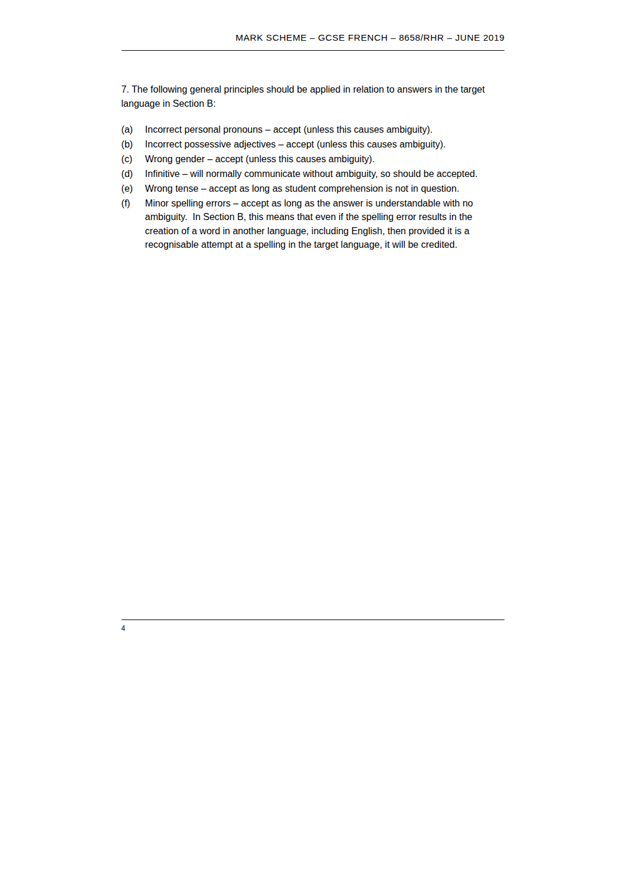MARK SCHEME – GCSE FRENCH – 8658/RHR – JUNE 2019
7. The following general principles should be applied in relation to answers in the target language in Section B:
(a) Incorrect personal pronouns – accept (unless this causes ambiguity).
(b) Incorrect possessive adjectives – accept (unless this causes ambiguity).
(c) Wrong gender – accept (unless this causes ambiguity).
(d) Infinitive – will normally communicate without ambiguity, so should be accepted.
(e) Wrong tense – accept as long as student comprehension is not in question.
(f) Minor spelling errors – accept as long as the answer is understandable with no ambiguity. In Section B, this means that even if the spelling error results in the creation of a word in another language, including English, then provided it is a recognisable attempt at a spelling in the target language, it will be credited.
4